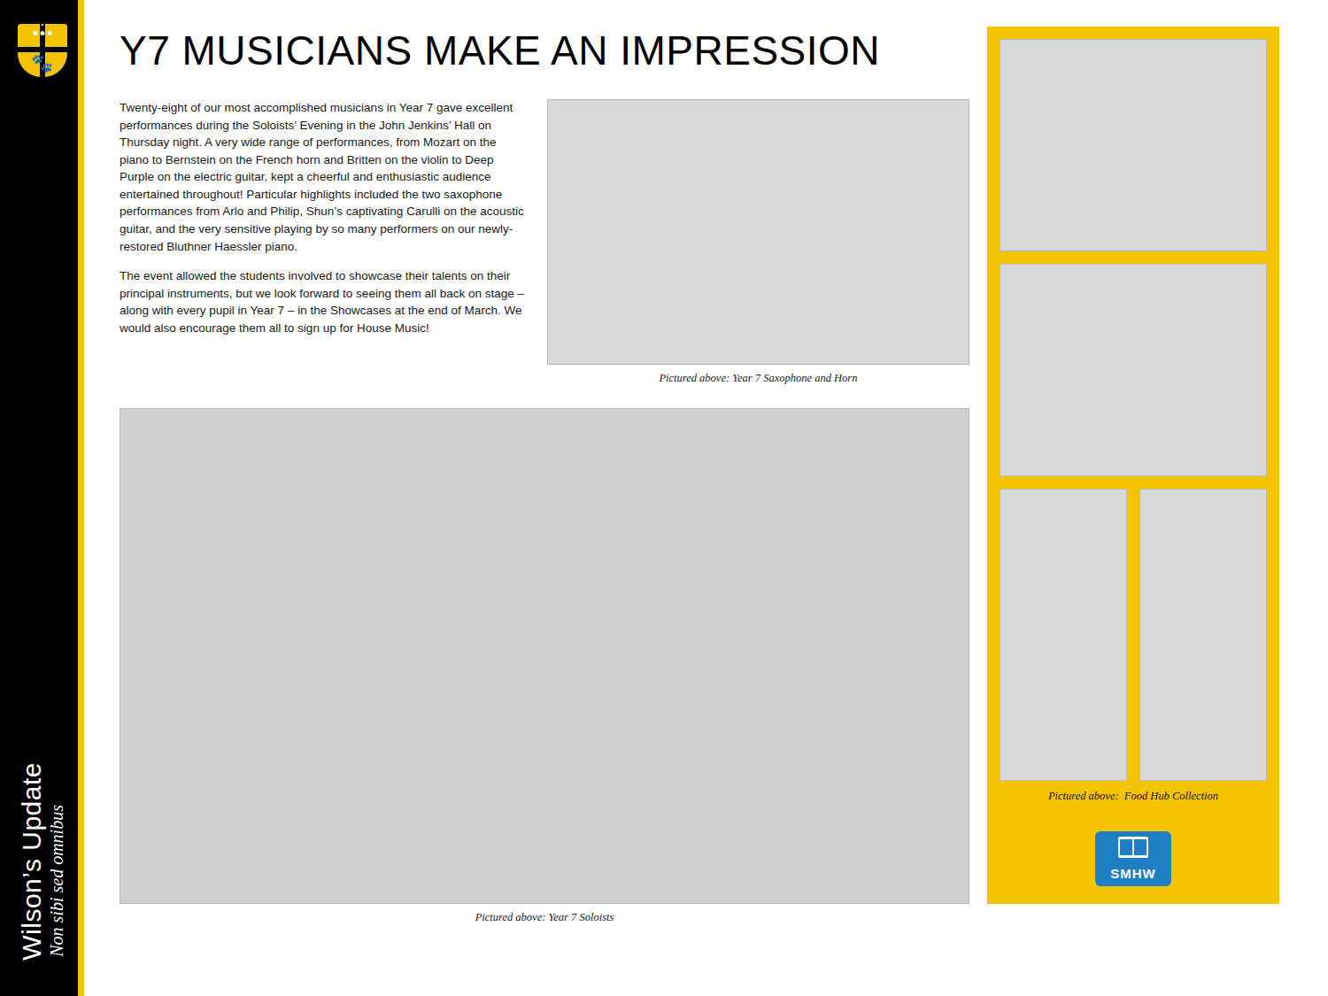✝ 🐾
Wilson’s Update Non sibi sed omnibus
Y7 MUSICIANS MAKE AN IMPRESSION
Twenty-eight of our most accomplished musicians in Year 7 gave excellent performances during the Soloists’ Evening in the John Jenkins’ Hall on Thursday night. A very wide range of performances, from Mozart on the piano to Bernstein on the French horn and Britten on the violin to Deep Purple on the electric guitar, kept a cheerful and enthusiastic audience entertained throughout! Particular highlights included the two saxophone performances from Arlo and Philip, Shun’s captivating Carulli on the acoustic guitar, and the very sensitive playing by so many performers on our newly-restored Bluthner Haessler piano.
The event allowed the students involved to showcase their talents on their principal instruments, but we look forward to seeing them all back on stage – along with every pupil in Year 7 – in the Showcases at the end of March. We would also encourage them all to sign up for House Music!
Pictured above: Year 7 Saxophone and Horn
Pictured above: Year 7 Soloists
Pictured above: Food Hub Collection
SMHW